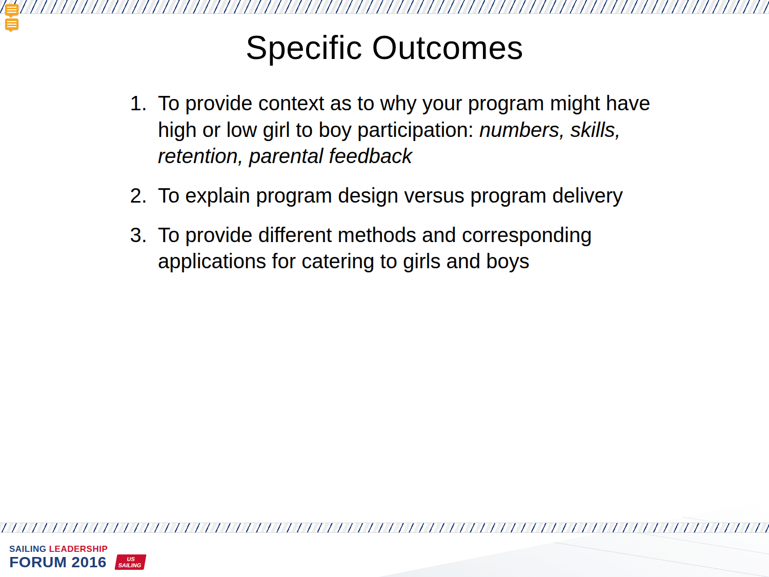Specific Outcomes
To provide context as to why your program might have high or low girl to boy participation: numbers, skills, retention, parental feedback
To explain program design versus program delivery
To provide different methods and corresponding applications for catering to girls and boys
SAILING LEADERSHIP
FORUM 2016
US SAILING